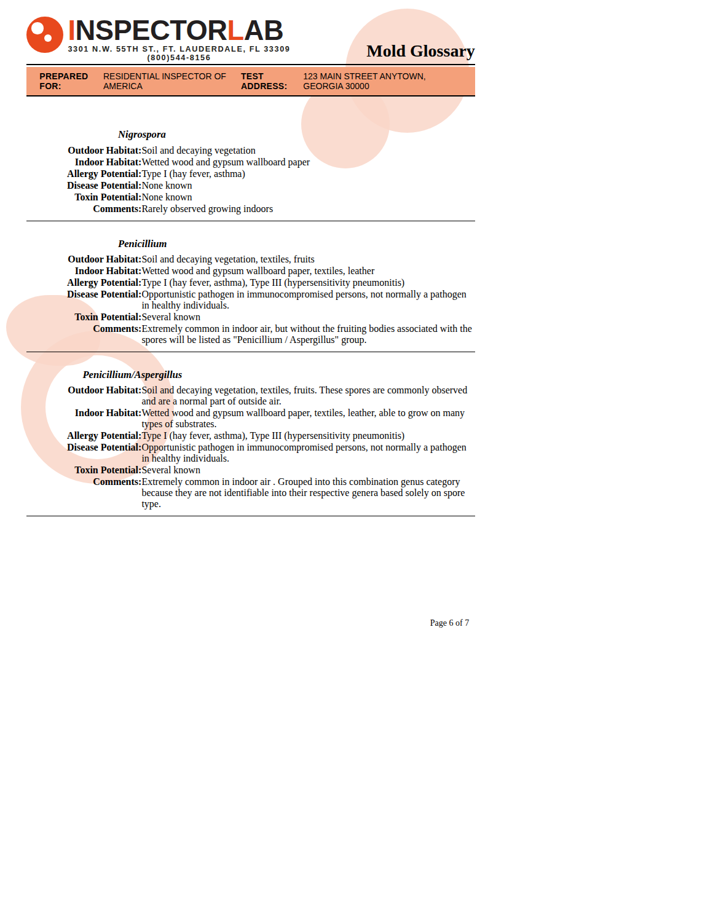INSPECTORLAB
3301 N.W. 55TH ST., FT. LAUDERDALE, FL 33309
(800)544-8156
Mold Glossary
Prepared for: Residential Inspector of America Test Address: 123 Main Street Anytown, Georgia 30000
Nigrospora
| Outdoor Habitat: | Soil and decaying vegetation |
| Indoor Habitat: | Wetted wood and gypsum wallboard paper |
| Allergy Potential: | Type I (hay fever, asthma) |
| Disease Potential: | None known |
| Toxin Potential: | None known |
| Comments: | Rarely observed growing indoors |
Penicillium
| Outdoor Habitat: | Soil and decaying vegetation, textiles, fruits |
| Indoor Habitat: | Wetted wood and gypsum wallboard paper, textiles, leather |
| Allergy Potential: | Type I (hay fever, asthma), Type III (hypersensitivity pneumonitis) |
| Disease Potential: | Opportunistic pathogen in immunocompromised persons, not normally a pathogen in healthy individuals. |
| Toxin Potential: | Several known |
| Comments: | Extremely common in indoor air, but without the fruiting bodies associated with the spores will be listed as "Penicillium / Aspergillus" group. |
Penicillium/Aspergillus
| Outdoor Habitat: | Soil and decaying vegetation, textiles, fruits. These spores are commonly observed and are a normal part of outside air. |
| Indoor Habitat: | Wetted wood and gypsum wallboard paper, textiles, leather, able to grow on many types of substrates. |
| Allergy Potential: | Type I (hay fever, asthma), Type III (hypersensitivity pneumonitis) |
| Disease Potential: | Opportunistic pathogen in immunocompromised persons, not normally a pathogen in healthy individuals. |
| Toxin Potential: | Several known |
| Comments: | Extremely common in indoor air . Grouped into this combination genus category because they are not identifiable into their respective genera based solely on spore type. |
Page 6 of 7